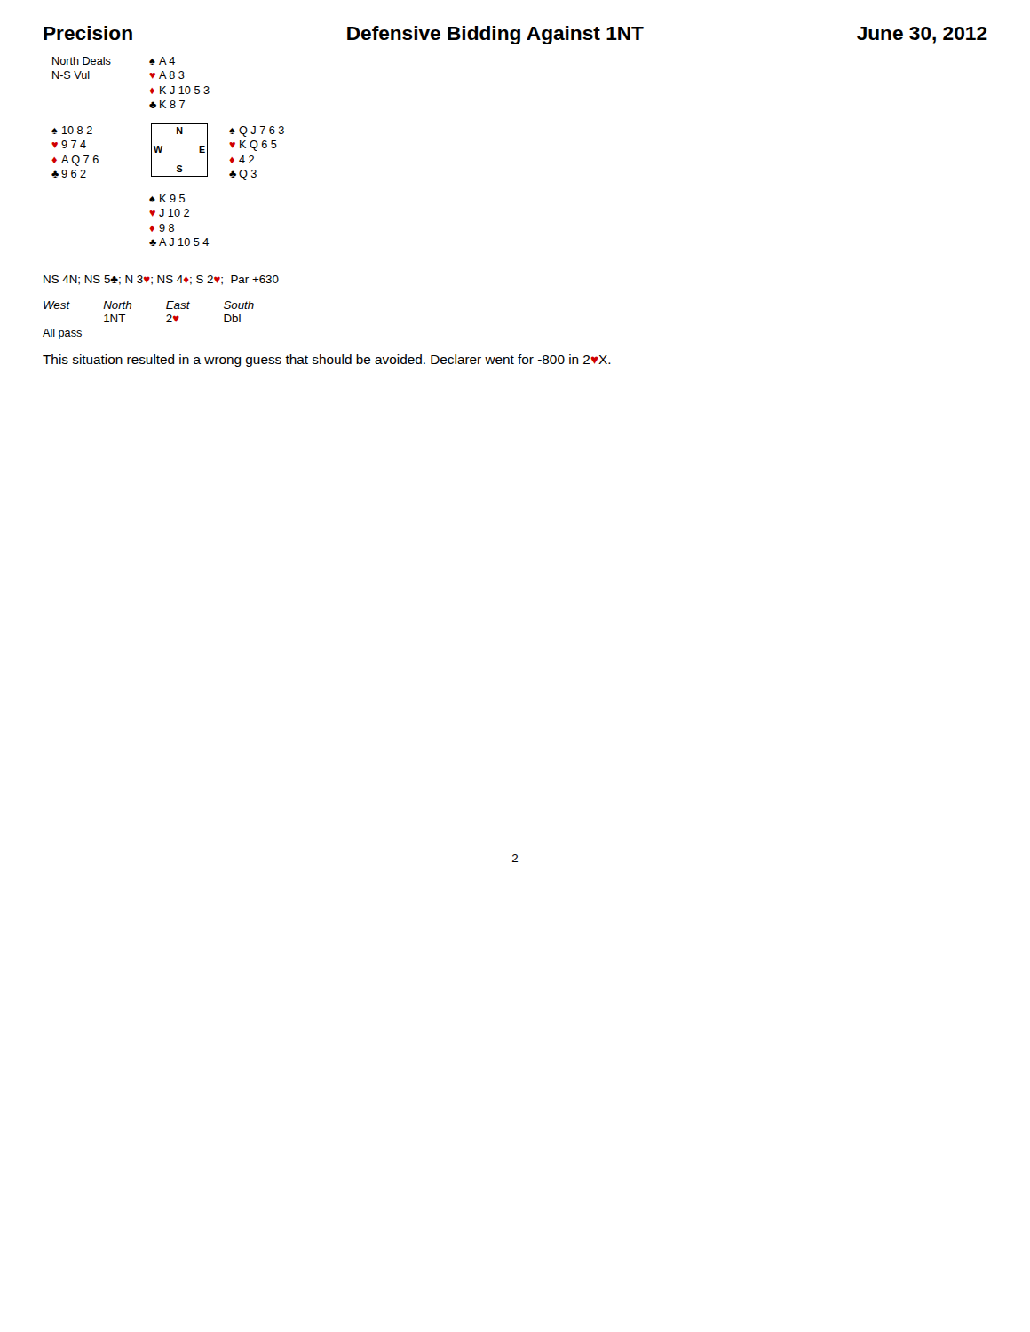Precision
Defensive Bidding Against 1NT
June 30, 2012
North Deals
N-S Vul
♠A 4 ♥A 8 3 ♦K J 10 5 3 ♣K 8 7
♠10 8 2 ♥9 7 4 ♦A Q 7 6 ♣9 6 2
N W E S
♠Q J 7 6 3 ♥K Q 6 5 ♦4 2 ♣Q 3
♠K 9 5 ♥J 10 2 ♦9 8 ♣A J 10 5 4
NS 4N; NS 5♣; N 3♥; NS 4♦; S 2♥; Par +630
| West | North | East | South |
| --- | --- | --- | --- |
| | 1NT | 2 ♥ | Dbl |
All pass
This situation resulted in a wrong guess that should be avoided. Declarer went for -800 in 2♥X.
2